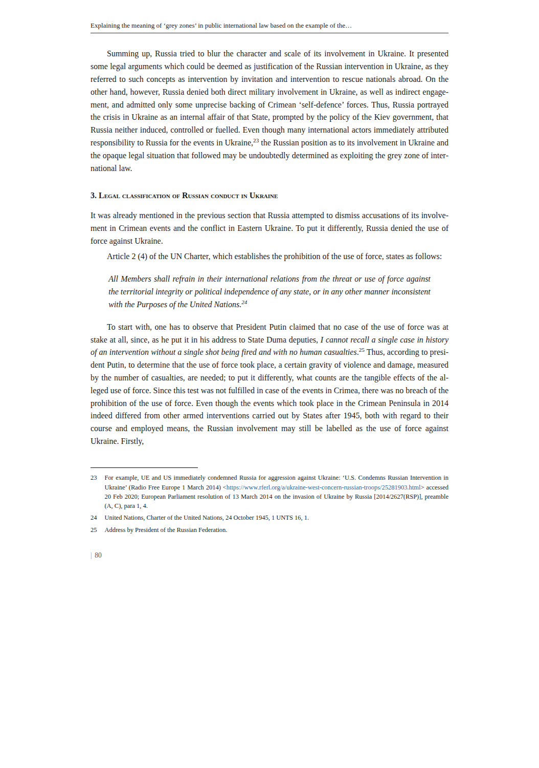Explaining the meaning of ‘grey zones’ in public international law based on the example of the…
Summing up, Russia tried to blur the character and scale of its involvement in Ukraine. It presented some legal arguments which could be deemed as justification of the Russian intervention in Ukraine, as they referred to such concepts as intervention by invitation and intervention to rescue nationals abroad. On the other hand, however, Russia denied both direct military involvement in Ukraine, as well as indirect engagement, and admitted only some unprecise backing of Crimean ‘self-defence’ forces. Thus, Russia portrayed the crisis in Ukraine as an internal affair of that State, prompted by the policy of the Kiev government, that Russia neither induced, controlled or fuelled. Even though many international actors immediately attributed responsibility to Russia for the events in Ukraine,23 the Russian position as to its involvement in Ukraine and the opaque legal situation that followed may be undoubtedly determined as exploiting the grey zone of international law.
3. Legal classification of Russian conduct in Ukraine
It was already mentioned in the previous section that Russia attempted to dismiss accusations of its involvement in Crimean events and the conflict in Eastern Ukraine. To put it differently, Russia denied the use of force against Ukraine.
Article 2 (4) of the UN Charter, which establishes the prohibition of the use of force, states as follows:
All Members shall refrain in their international relations from the threat or use of force against the territorial integrity or political independence of any state, or in any other manner inconsistent with the Purposes of the United Nations.24
To start with, one has to observe that President Putin claimed that no case of the use of force was at stake at all, since, as he put it in his address to State Duma deputies, I cannot recall a single case in history of an intervention without a single shot being fired and with no human casualties.25 Thus, according to president Putin, to determine that the use of force took place, a certain gravity of violence and damage, measured by the number of casualties, are needed; to put it differently, what counts are the tangible effects of the alleged use of force. Since this test was not fulfilled in case of the events in Crimea, there was no breach of the prohibition of the use of force. Even though the events which took place in the Crimean Peninsula in 2014 indeed differed from other armed interventions carried out by States after 1945, both with regard to their course and employed means, the Russian involvement may still be labelled as the use of force against Ukraine. Firstly,
23 For example, UE and US immediately condemned Russia for aggression against Ukraine: ‘U.S. Condemns Russian Intervention in Ukraine’ (Radio Free Europe 1 March 2014) <https://www.rferl.org/a/ukraine-west-concern-russian-troops/25281903.html> accessed 20 Feb 2020; European Parliament resolution of 13 March 2014 on the invasion of Ukraine by Russia [2014/2627(RSP)], preamble (A, C), para 1, 4.
24 United Nations, Charter of the United Nations, 24 October 1945, 1 UNTS 16, 1.
25 Address by President of the Russian Federation.
|80